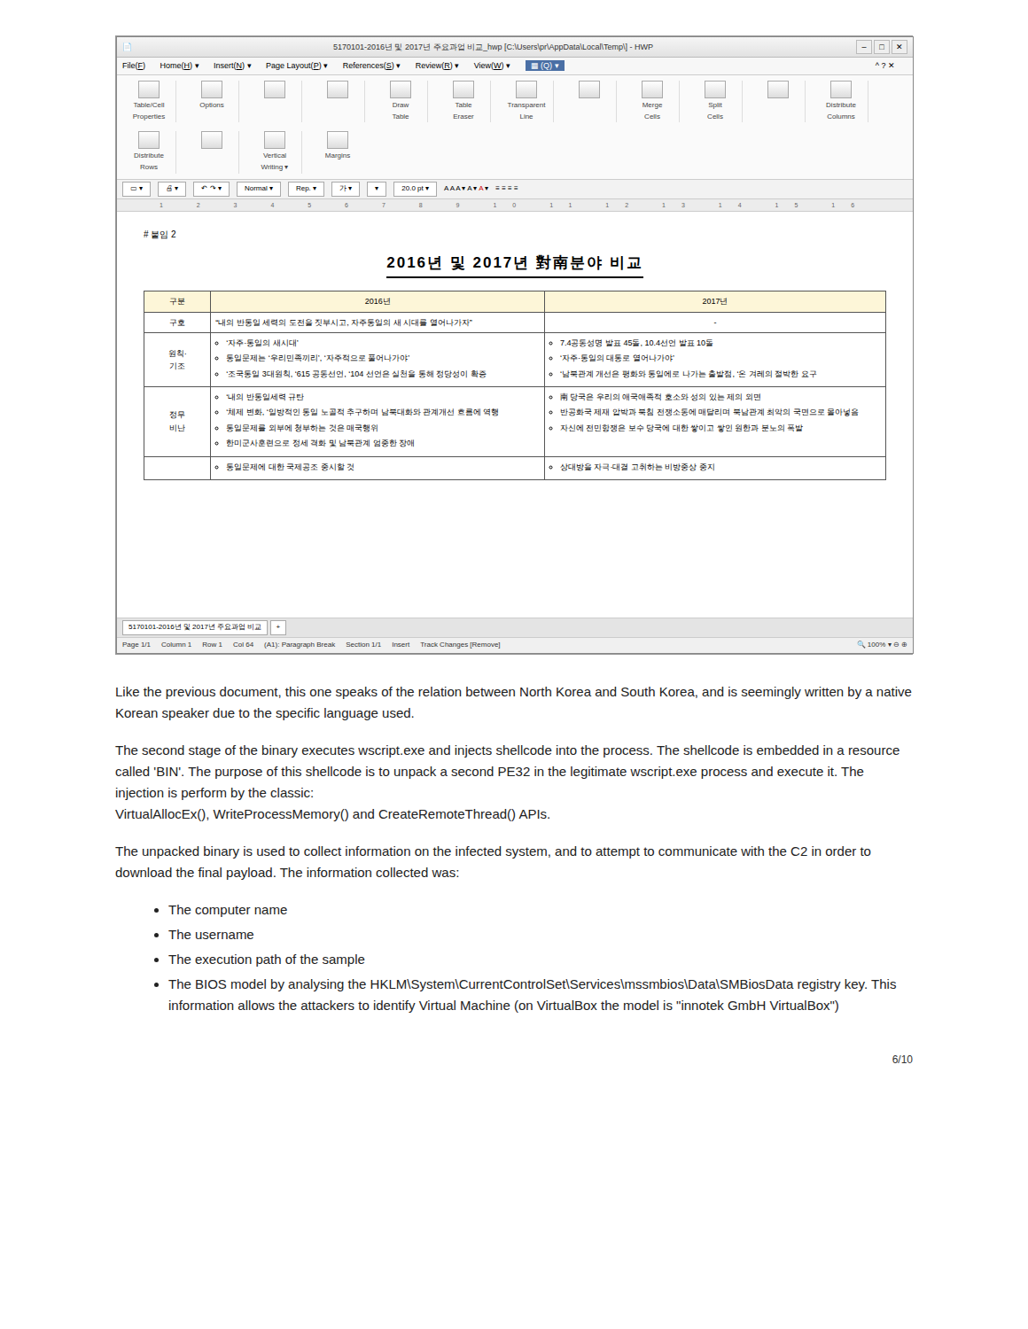📄 5170101-2016년 및 2017년 주요과업 비교_hwp [C:\Users\pr\AppData\Local\Temp\] - HWP –□✕
File(F) Home(H) ▾ Insert(N) ▾ Page Layout(P) ▾ References(S) ▾ Review(R) ▾ View(W) ▾ ▦ (Q) ▾ ^ ? ✕
Table/Cell
Properties
Options
Draw
Table
Table
Eraser
Transparent
Line
Merge
Cells
Split
Cells
Distribute
Columns
Distribute
Rows
Vertical
Writing ▾
Margins
▭ ▾ 🖨 ▾ ↶ ↷ ▾ Normal ▾ Rep. ▾ 가 ▾ ▾ 20.0 pt ▾ A A A ▾ A ▾ A ▾ ≡ ≡ ≡ ≡
1 2 3 4 5 6 7 8 9 10 11 12 13 14 15 16
# 붙임 2
2016년 및 2017년 對南분야 비교
| 구분 | 2016년 | 2017년 |
| --- | --- | --- |
| 구호 | “내의 반통일 세력의 도전을 짓부시고, 자주통일의 새 시대를 열어나가자” | - |
| 원칙· 기조 | ‘자주·통일의 새시대’ 통일문제는 ‘우리민족끼리’, ‘자주적으로 풀어나가야’ ‘조국통일 3대원칙, ‘615 공동선언, ‘104 선언은 실천을 통해 정당성이 확증 | 7.4공동성명 발표 45돌, 10.4선언 발표 10돌 ‘자주·통일의 대통로 열어나가야’ ‘남북관계 개선은 평화와 통일에로 나가는 출발점, ‘온 겨레의 절박한 요구 |
| 정무 비난 | ‘내의 반통일세력 규탄 ‘체제 변화, ‘일방적인 통일 노골적 추구하며 남북대화와 관계개선 흐름에 역행 통일문제를 외부에 청부하는 것은 매국행위 한미군사훈련으로 정세 격화 및 남북관계 엄중한 장애 | 南 당국은 우리의 애국애족적 호소와 성의 있는 제의 외면 반공화국 제재 압박과 북침 전쟁소동에 매달리며 북남관계 최악의 국면으로 몰아넣음 자신에 전민항쟁은 보수 당국에 대한 쌓이고 쌓인 원한과 분노의 폭발 |
| | 통일문제에 대한 국제공조 중시할 것 | 상대방을 자극·대결 고취하는 비방중상 중지 |
5170101-2016년 및 2017년 주요과업 비교 +
Page 1/1 Column 1 Row 1 Col 64 (A1): Paragraph Break Section 1/1 Insert Track Changes [Remove] 🔍 100% ▾ ⊖ ⊕
Like the previous document, this one speaks of the relation between North Korea and South Korea, and is seemingly written by a native Korean speaker due to the specific language used.
The second stage of the binary executes wscript.exe and injects shellcode into the process. The shellcode is embedded in a resource called 'BIN'. The purpose of this shellcode is to unpack a second PE32 in the legitimate wscript.exe process and execute it. The injection is perform by the classic:
VirtualAllocEx(), WriteProcessMemory() and CreateRemoteThread() APIs.
The unpacked binary is used to collect information on the infected system, and to attempt to communicate with the C2 in order to download the final payload. The information collected was:
The computer name
The username
The execution path of the sample
The BIOS model by analysing the HKLM\System\CurrentControlSet\Services\mssmbios\Data\SMBiosData registry key. This information allows the attackers to identify Virtual Machine (on VirtualBox the model is "innotek GmbH VirtualBox")
6/10